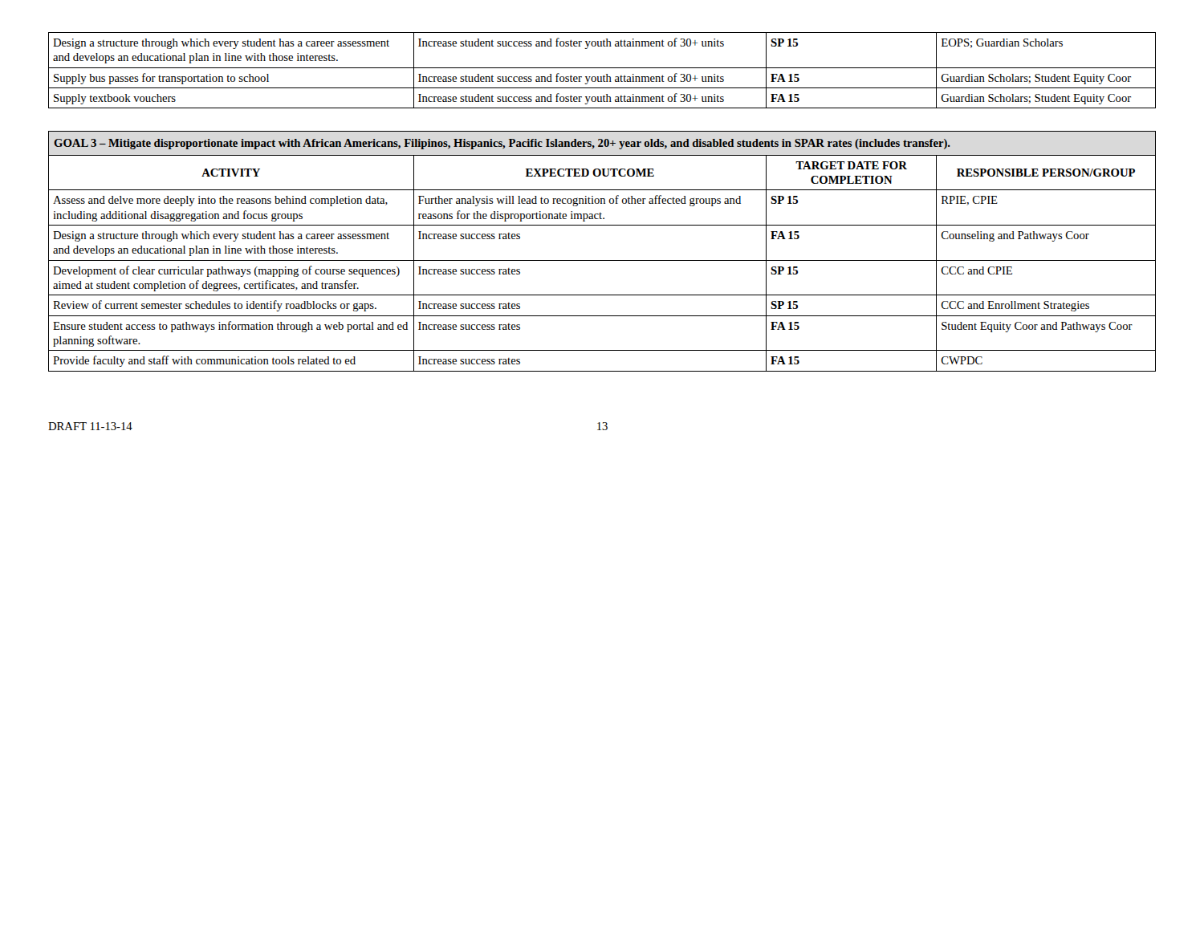| Design a structure through which every student has a career assessment and develops an educational plan in line with those interests. | Increase student success and foster youth attainment of 30+ units | SP 15 | EOPS; Guardian Scholars |
| Supply bus passes for transportation to school | Increase student success and foster youth attainment of 30+ units | FA 15 | Guardian Scholars; Student Equity Coor |
| Supply textbook vouchers | Increase student success and foster youth attainment of 30+ units | FA 15 | Guardian Scholars; Student Equity Coor |
| GOAL 3 – Mitigate disproportionate impact with African Americans, Filipinos, Hispanics, Pacific Islanders, 20+ year olds, and disabled students in SPAR rates (includes transfer). |
| ACTIVITY | EXPECTED OUTCOME | TARGET DATE FOR COMPLETION | RESPONSIBLE PERSON/GROUP |
| Assess and delve more deeply into the reasons behind completion data, including additional disaggregation and focus groups | Further analysis will lead to recognition of other affected groups and reasons for the disproportionate impact. | SP 15 | RPIE, CPIE |
| Design a structure through which every student has a career assessment and develops an educational plan in line with those interests. | Increase success rates | FA 15 | Counseling and Pathways Coor |
| Development of clear curricular pathways (mapping of course sequences) aimed at student completion of degrees, certificates, and transfer. | Increase success rates | SP 15 | CCC and CPIE |
| Review of current semester schedules to identify roadblocks or gaps. | Increase success rates | SP 15 | CCC and Enrollment Strategies |
| Ensure student access to pathways information through a web portal and ed planning software. | Increase success rates | FA 15 | Student Equity Coor and Pathways Coor |
| Provide faculty and staff with communication tools related to ed | Increase success rates | FA 15 | CWPDC |
DRAFT 11-13-14 13